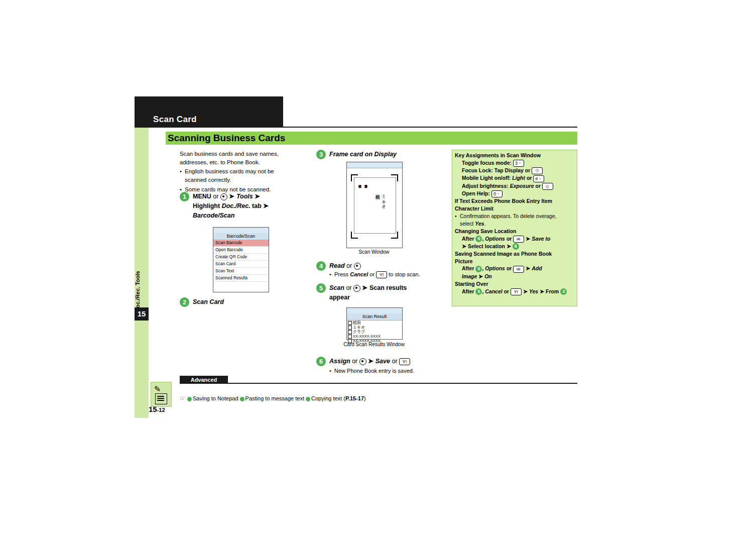Scan Card
Doc./Rec. Tools
15
Scanning Business Cards
Scan business cards and save names,
addresses, etc. to Phone Book.
English business cards may not be
scanned correctly.
Some cards may not be scanned.
1
MENU or ➤ Tools ➤
Highlight Doc./Rec. tab ➤
Barcode/Scan
Barcode/Scan
Scan Barcode
Open Barcode
Create QR Code
Scan Card
Scan Text
Scanned Results
2
Scan Card
3
Frame card on Display
東京株式会社
営業部営業課
植田
ミキオ
Scan Window
4
Read or
• Press Cancel or Y! to stop scan.
5
Scan or ➤ Scan results
appear
Scan Result
植田
ミキオ
クラブ
XX-XXXX-XXXX
XX-XXXX-XXXX
Card Scan Results Window
6
Assign or ➤ Save or Y!
• New Phone Book entry is saved.
Key Assignments in Scan Window
Toggle focus mode: 3・
Focus Lock: Tap Display or ☉
Mobile Light on/off: Light or #・
Adjust brightness: Exposure or ◇
Open Help: 0・
If Text Exceeds Phone Book Entry Item
Character Limit
Confirmation appears. To delete overage,
select Yes.
Changing Save Location
After 5, Options or ✉ ➤ Save to
➤ Select location ➤ 6
Saving Scanned Image as Phone Book
Picture
After 5, Options or ✉ ➤ Add
Image ➤ On
Starting Over
After 5, Cancel or Y! ➤ Yes ➤ From 3
Advanced
✎
☞ Saving to Notepad Pasting to message text Copying text (P.15-17)
15-12